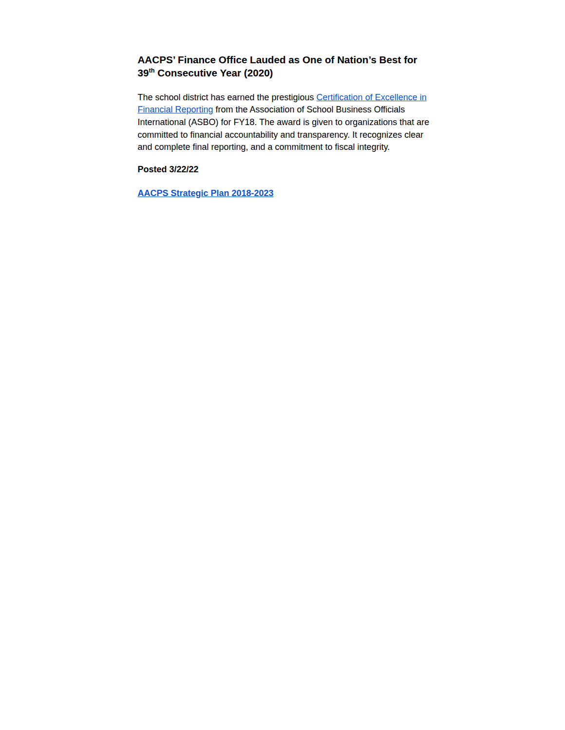AACPS’ Finance Office Lauded as One of Nation’s Best for 39th Consecutive Year (2020)
The school district has earned the prestigious Certification of Excellence in Financial Reporting from the Association of School Business Officials International (ASBO) for FY18. The award is given to organizations that are committed to financial accountability and transparency. It recognizes clear and complete final reporting, and a commitment to fiscal integrity.
Posted 3/22/22
AACPS Strategic Plan 2018-2023